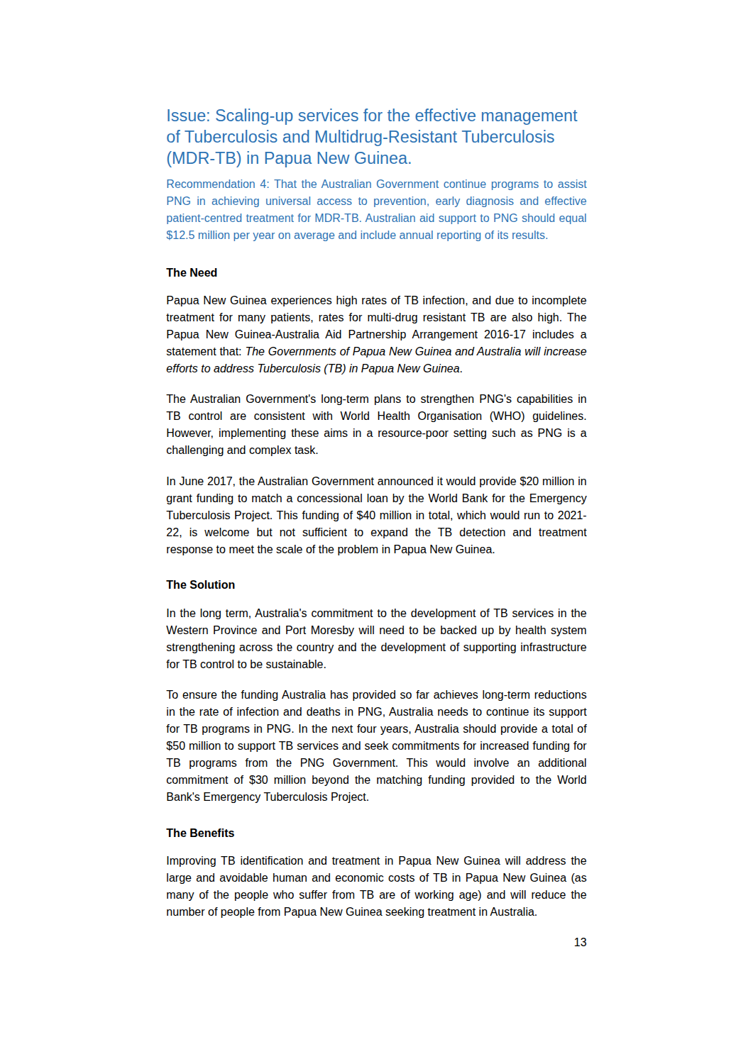Issue: Scaling-up services for the effective management of Tuberculosis and Multidrug-Resistant Tuberculosis (MDR-TB) in Papua New Guinea.
Recommendation 4: That the Australian Government continue programs to assist PNG in achieving universal access to prevention, early diagnosis and effective patient-centred treatment for MDR-TB. Australian aid support to PNG should equal $12.5 million per year on average and include annual reporting of its results.
The Need
Papua New Guinea experiences high rates of TB infection, and due to incomplete treatment for many patients, rates for multi-drug resistant TB are also high. The Papua New Guinea-Australia Aid Partnership Arrangement 2016-17 includes a statement that: The Governments of Papua New Guinea and Australia will increase efforts to address Tuberculosis (TB) in Papua New Guinea.
The Australian Government's long-term plans to strengthen PNG's capabilities in TB control are consistent with World Health Organisation (WHO) guidelines. However, implementing these aims in a resource-poor setting such as PNG is a challenging and complex task.
In June 2017, the Australian Government announced it would provide $20 million in grant funding to match a concessional loan by the World Bank for the Emergency Tuberculosis Project. This funding of $40 million in total, which would run to 2021-22, is welcome but not sufficient to expand the TB detection and treatment response to meet the scale of the problem in Papua New Guinea.
The Solution
In the long term, Australia's commitment to the development of TB services in the Western Province and Port Moresby will need to be backed up by health system strengthening across the country and the development of supporting infrastructure for TB control to be sustainable.
To ensure the funding Australia has provided so far achieves long-term reductions in the rate of infection and deaths in PNG, Australia needs to continue its support for TB programs in PNG. In the next four years, Australia should provide a total of $50 million to support TB services and seek commitments for increased funding for TB programs from the PNG Government. This would involve an additional commitment of $30 million beyond the matching funding provided to the World Bank's Emergency Tuberculosis Project.
The Benefits
Improving TB identification and treatment in Papua New Guinea will address the large and avoidable human and economic costs of TB in Papua New Guinea (as many of the people who suffer from TB are of working age) and will reduce the number of people from Papua New Guinea seeking treatment in Australia.
13